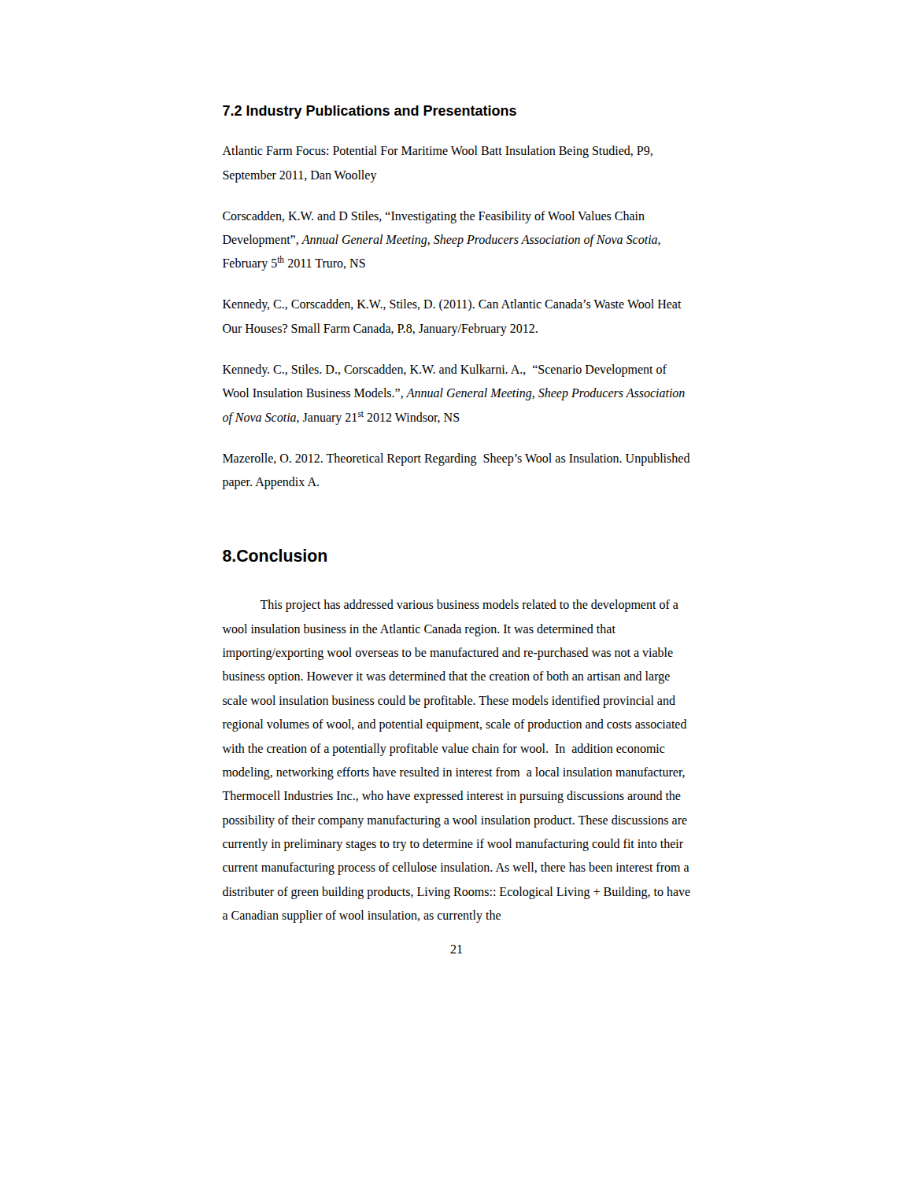7.2 Industry Publications and Presentations
Atlantic Farm Focus: Potential For Maritime Wool Batt Insulation Being Studied, P9, September 2011, Dan Woolley
Corscadden, K.W. and D Stiles, “Investigating the Feasibility of Wool Values Chain Development”, Annual General Meeting, Sheep Producers Association of Nova Scotia, February 5th 2011 Truro, NS
Kennedy, C., Corscadden, K.W., Stiles, D. (2011). Can Atlantic Canada’s Waste Wool Heat Our Houses? Small Farm Canada, P.8, January/February 2012.
Kennedy. C., Stiles. D., Corscadden, K.W. and Kulkarni. A., “Scenario Development of Wool Insulation Business Models.”, Annual General Meeting, Sheep Producers Association of Nova Scotia, January 21st 2012 Windsor, NS
Mazerolle, O. 2012. Theoretical Report Regarding Sheep’s Wool as Insulation. Unpublished paper. Appendix A.
8.Conclusion
This project has addressed various business models related to the development of a wool insulation business in the Atlantic Canada region. It was determined that importing/exporting wool overseas to be manufactured and re-purchased was not a viable business option. However it was determined that the creation of both an artisan and large scale wool insulation business could be profitable. These models identified provincial and regional volumes of wool, and potential equipment, scale of production and costs associated with the creation of a potentially profitable value chain for wool. In addition economic modeling, networking efforts have resulted in interest from a local insulation manufacturer, Thermocell Industries Inc., who have expressed interest in pursuing discussions around the possibility of their company manufacturing a wool insulation product. These discussions are currently in preliminary stages to try to determine if wool manufacturing could fit into their current manufacturing process of cellulose insulation. As well, there has been interest from a distributer of green building products, Living Rooms:: Ecological Living + Building, to have a Canadian supplier of wool insulation, as currently the
21